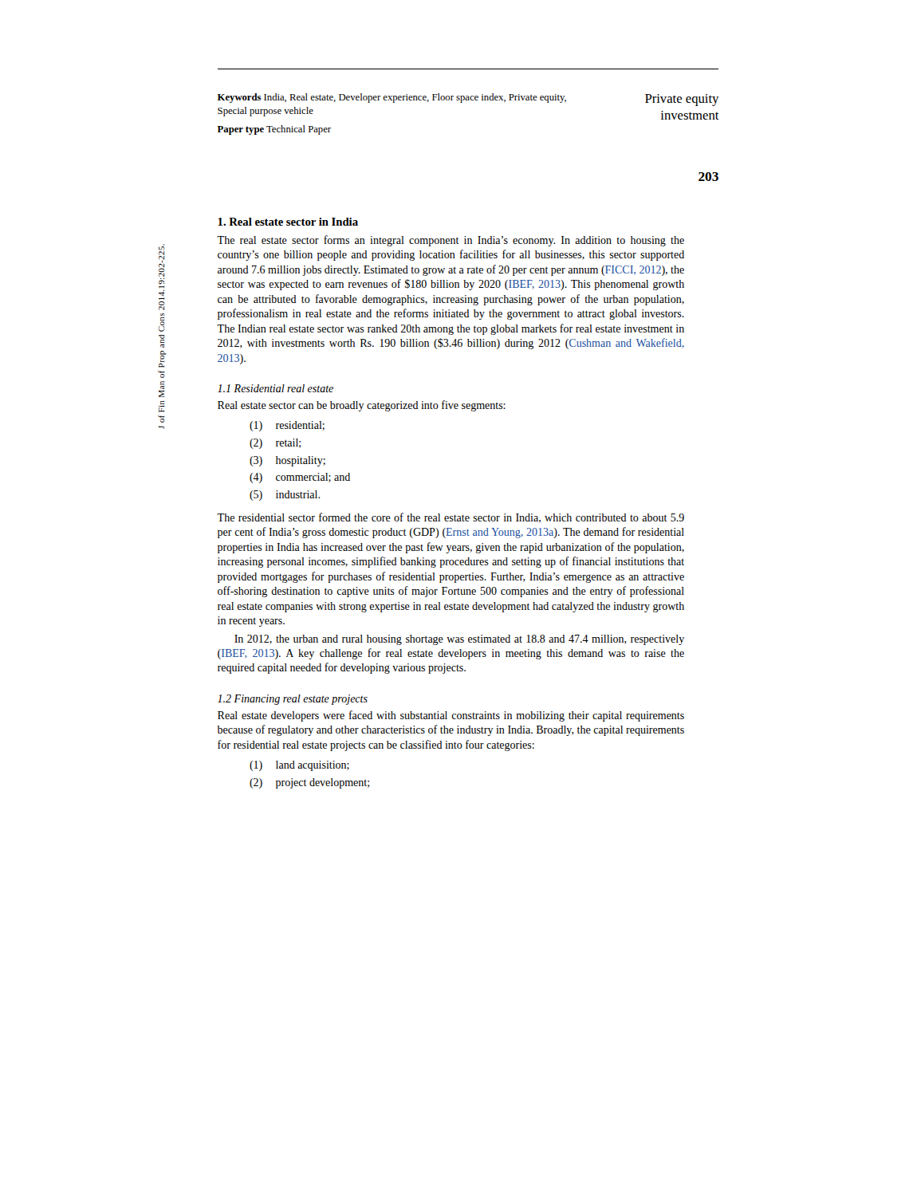J of Fin Man of Prop and Cons 2014.19:202-225.
Keywords India, Real estate, Developer experience, Floor space index, Private equity, Special purpose vehicle
Paper type Technical Paper
Private equity
investment
203
1. Real estate sector in India
The real estate sector forms an integral component in India’s economy. In addition to housing the country’s one billion people and providing location facilities for all businesses, this sector supported around 7.6 million jobs directly. Estimated to grow at a rate of 20 per cent per annum (FICCI, 2012), the sector was expected to earn revenues of $180 billion by 2020 (IBEF, 2013). This phenomenal growth can be attributed to favorable demographics, increasing purchasing power of the urban population, professionalism in real estate and the reforms initiated by the government to attract global investors. The Indian real estate sector was ranked 20th among the top global markets for real estate investment in 2012, with investments worth Rs. 190 billion ($3.46 billion) during 2012 (Cushman and Wakefield, 2013).
1.1 Residential real estate
Real estate sector can be broadly categorized into five segments:
(1) residential;
(2) retail;
(3) hospitality;
(4) commercial; and
(5) industrial.
The residential sector formed the core of the real estate sector in India, which contributed to about 5.9 per cent of India’s gross domestic product (GDP) (Ernst and Young, 2013a). The demand for residential properties in India has increased over the past few years, given the rapid urbanization of the population, increasing personal incomes, simplified banking procedures and setting up of financial institutions that provided mortgages for purchases of residential properties. Further, India’s emergence as an attractive off-shoring destination to captive units of major Fortune 500 companies and the entry of professional real estate companies with strong expertise in real estate development had catalyzed the industry growth in recent years.
In 2012, the urban and rural housing shortage was estimated at 18.8 and 47.4 million, respectively (IBEF, 2013). A key challenge for real estate developers in meeting this demand was to raise the required capital needed for developing various projects.
1.2 Financing real estate projects
Real estate developers were faced with substantial constraints in mobilizing their capital requirements because of regulatory and other characteristics of the industry in India. Broadly, the capital requirements for residential real estate projects can be classified into four categories:
(1) land acquisition;
(2) project development;